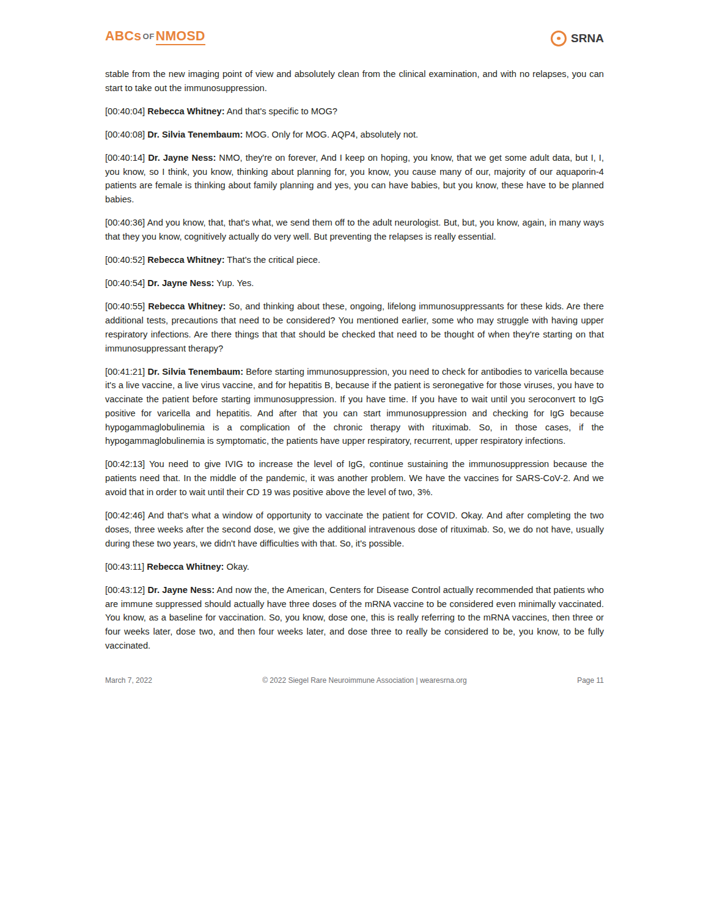ABCs OF NMOSD
SRNA
stable from the new imaging point of view and absolutely clean from the clinical examination, and with no relapses, you can start to take out the immunosuppression.
[00:40:04] Rebecca Whitney: And that's specific to MOG?
[00:40:08] Dr. Silvia Tenembaum: MOG. Only for MOG. AQP4, absolutely not.
[00:40:14] Dr. Jayne Ness: NMO, they're on forever, And I keep on hoping, you know, that we get some adult data, but I, I, you know, so I think, you know, thinking about planning for, you know, you cause many of our, majority of our aquaporin-4 patients are female is thinking about family planning and yes, you can have babies, but you know, these have to be planned babies.
[00:40:36] And you know, that, that's what, we send them off to the adult neurologist. But, but, you know, again, in many ways that they you know, cognitively actually do very well. But preventing the relapses is really essential.
[00:40:52] Rebecca Whitney: That's the critical piece.
[00:40:54] Dr. Jayne Ness: Yup. Yes.
[00:40:55] Rebecca Whitney: So, and thinking about these, ongoing, lifelong immunosuppressants for these kids. Are there additional tests, precautions that need to be considered? You mentioned earlier, some who may struggle with having upper respiratory infections. Are there things that that should be checked that need to be thought of when they're starting on that immunosuppressant therapy?
[00:41:21] Dr. Silvia Tenembaum: Before starting immunosuppression, you need to check for antibodies to varicella because it's a live vaccine, a live virus vaccine, and for hepatitis B, because if the patient is seronegative for those viruses, you have to vaccinate the patient before starting immunosuppression. If you have time. If you have to wait until you seroconvert to IgG positive for varicella and hepatitis. And after that you can start immunosuppression and checking for IgG because hypogammaglobulinemia is a complication of the chronic therapy with rituximab. So, in those cases, if the hypogammaglobulinemia is symptomatic, the patients have upper respiratory, recurrent, upper respiratory infections.
[00:42:13] You need to give IVIG to increase the level of IgG, continue sustaining the immunosuppression because the patients need that. In the middle of the pandemic, it was another problem. We have the vaccines for SARS-CoV-2. And we avoid that in order to wait until their CD 19 was positive above the level of two, 3%.
[00:42:46] And that's what a window of opportunity to vaccinate the patient for COVID. Okay. And after completing the two doses, three weeks after the second dose, we give the additional intravenous dose of rituximab. So, we do not have, usually during these two years, we didn't have difficulties with that. So, it's possible.
[00:43:11] Rebecca Whitney: Okay.
[00:43:12] Dr. Jayne Ness: And now the, the American, Centers for Disease Control actually recommended that patients who are immune suppressed should actually have three doses of the mRNA vaccine to be considered even minimally vaccinated. You know, as a baseline for vaccination. So, you know, dose one, this is really referring to the mRNA vaccines, then three or four weeks later, dose two, and then four weeks later, and dose three to really be considered to be, you know, to be fully vaccinated.
March 7, 2022
© 2022 Siegel Rare Neuroimmune Association | wearesrna.org
Page 11